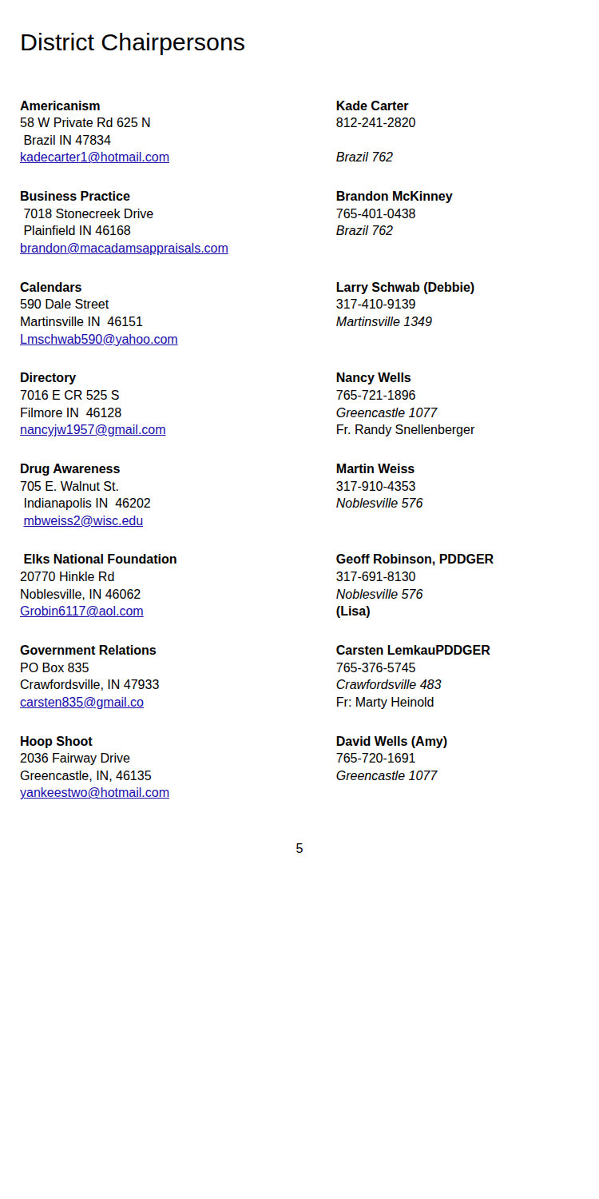District Chairpersons
Americanism
Kade Carter
58 W Private Rd 625 N
812-241-2820
Brazil IN 47834
kadecarter1@hotmail.com
Brazil 762
Business Practice
Brandon McKinney
7018 Stonecreek Drive
765-401-0438
Plainfield IN 46168
Brazil 762
brandon@macadamsappraisals.com
Calendars
Larry Schwab (Debbie)
590 Dale Street
317-410-9139
Martinsville IN 46151
Martinsville 1349
Lmschwab590@yahoo.com
Directory
Nancy Wells
7016 E CR 525 S
765-721-1896
Filmore IN 46128
Greencastle 1077
nancyjw1957@gmail.com
Fr. Randy Snellenberger
Drug Awareness
Martin Weiss
705 E. Walnut St.
317-910-4353
Indianapolis IN 46202
Noblesville 576
mbweiss2@wisc.edu
Elks National Foundation
Geoff Robinson, PDDGER
20770 Hinkle Rd
317-691-8130
Noblesville, IN 46062
Noblesville 576
Grobin6117@aol.com
(Lisa)
Government Relations
Carsten Lemkau PDDGER
PO Box 835
765-376-5745
Crawfordsville, IN 47933
Crawfordsville 483
carsten835@gmail.co
Fr: Marty Heinold
Hoop Shoot
David Wells (Amy)
2036 Fairway Drive
765-720-1691
Greencastle, IN, 46135
Greencastle 1077
yankeestwo@hotmail.com
5